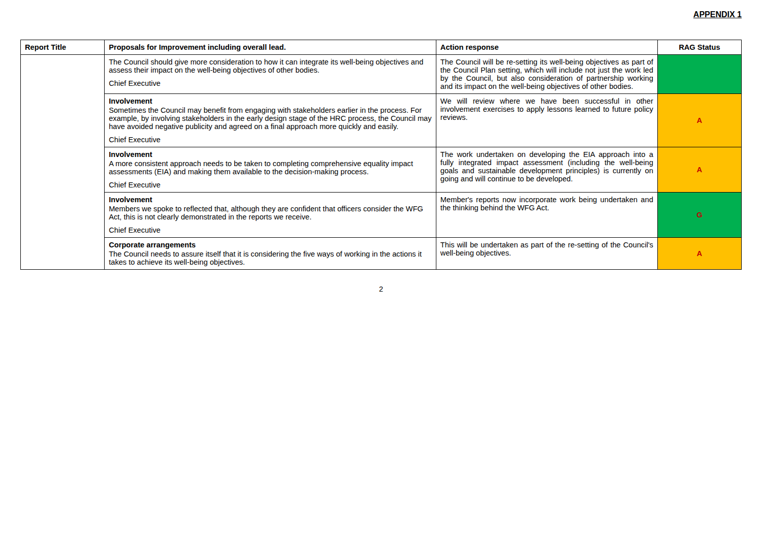APPENDIX 1
| Report Title | Proposals for Improvement including overall lead. | Action response | RAG Status |
| --- | --- | --- | --- |
| | The Council should give more consideration to how it can integrate its well-being objectives and assess their impact on the well-being objectives of other bodies. Chief Executive | The Council will be re-setting its well-being objectives as part of the Council Plan setting, which will include not just the work led by the Council, but also consideration of partnership working and its impact on the well-being objectives of other bodies. | |
| Involvement Sometimes the Council may benefit from engaging with stakeholders earlier in the process. For example, by involving stakeholders in the early design stage of the HRC process, the Council may have avoided negative publicity and agreed on a final approach more quickly and easily. Chief Executive | We will review where we have been successful in other involvement exercises to apply lessons learned to future policy reviews. | A |
| Involvement A more consistent approach needs to be taken to completing comprehensive equality impact assessments (EIA) and making them available to the decision-making process. Chief Executive | The work undertaken on developing the EIA approach into a fully integrated impact assessment (including the well-being goals and sustainable development principles) is currently on going and will continue to be developed. | A |
| Involvement Members we spoke to reflected that, although they are confident that officers consider the WFG Act, this is not clearly demonstrated in the reports we receive. Chief Executive | Member's reports now incorporate work being undertaken and the thinking behind the WFG Act. | G |
| Corporate arrangements The Council needs to assure itself that it is considering the five ways of working in the actions it takes to achieve its well-being objectives. | This will be undertaken as part of the re-setting of the Council's well-being objectives. | A |
2